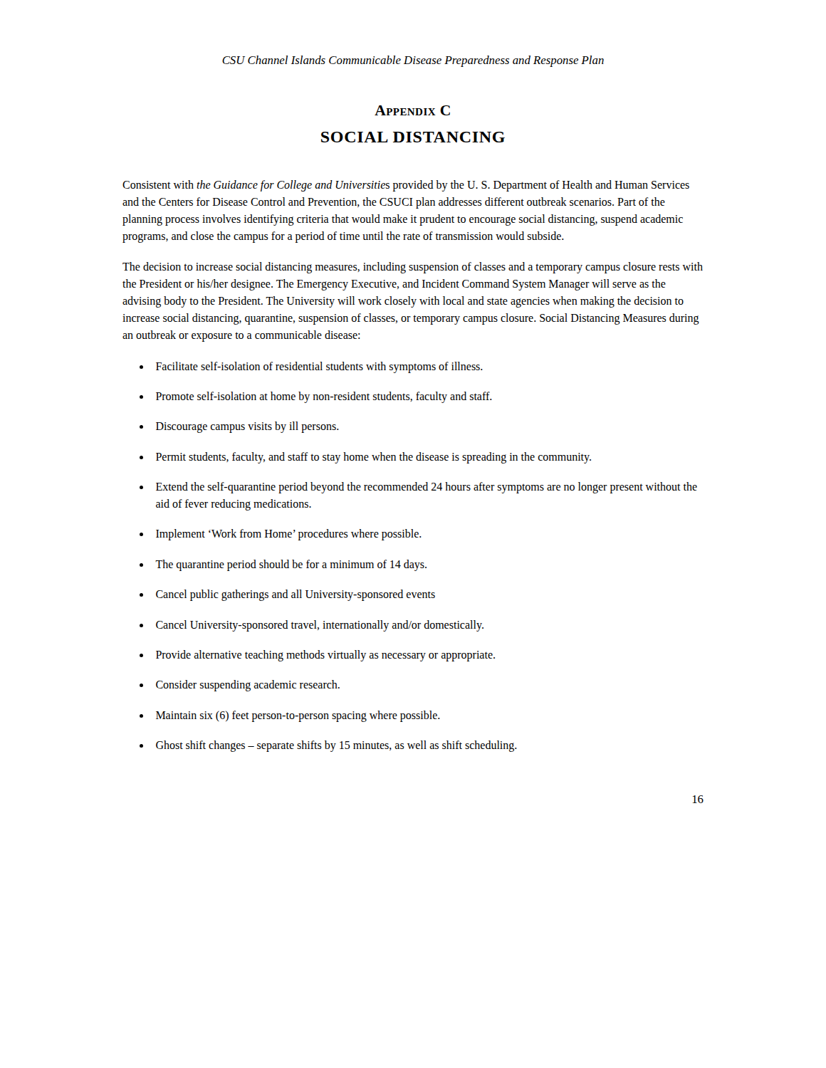CSU Channel Islands Communicable Disease Preparedness and Response Plan
Appendix C
SOCIAL DISTANCING
Consistent with the Guidance for College and Universities provided by the U. S. Department of Health and Human Services and the Centers for Disease Control and Prevention, the CSUCI plan addresses different outbreak scenarios. Part of the planning process involves identifying criteria that would make it prudent to encourage social distancing, suspend academic programs, and close the campus for a period of time until the rate of transmission would subside.
The decision to increase social distancing measures, including suspension of classes and a temporary campus closure rests with the President or his/her designee. The Emergency Executive, and Incident Command System Manager will serve as the advising body to the President. The University will work closely with local and state agencies when making the decision to increase social distancing, quarantine, suspension of classes, or temporary campus closure. Social Distancing Measures during an outbreak or exposure to a communicable disease:
Facilitate self-isolation of residential students with symptoms of illness.
Promote self-isolation at home by non-resident students, faculty and staff.
Discourage campus visits by ill persons.
Permit students, faculty, and staff to stay home when the disease is spreading in the community.
Extend the self-quarantine period beyond the recommended 24 hours after symptoms are no longer present without the aid of fever reducing medications.
Implement ‘Work from Home’ procedures where possible.
The quarantine period should be for a minimum of 14 days.
Cancel public gatherings and all University-sponsored events
Cancel University-sponsored travel, internationally and/or domestically.
Provide alternative teaching methods virtually as necessary or appropriate.
Consider suspending academic research.
Maintain six (6) feet person-to-person spacing where possible.
Ghost shift changes – separate shifts by 15 minutes, as well as shift scheduling.
16